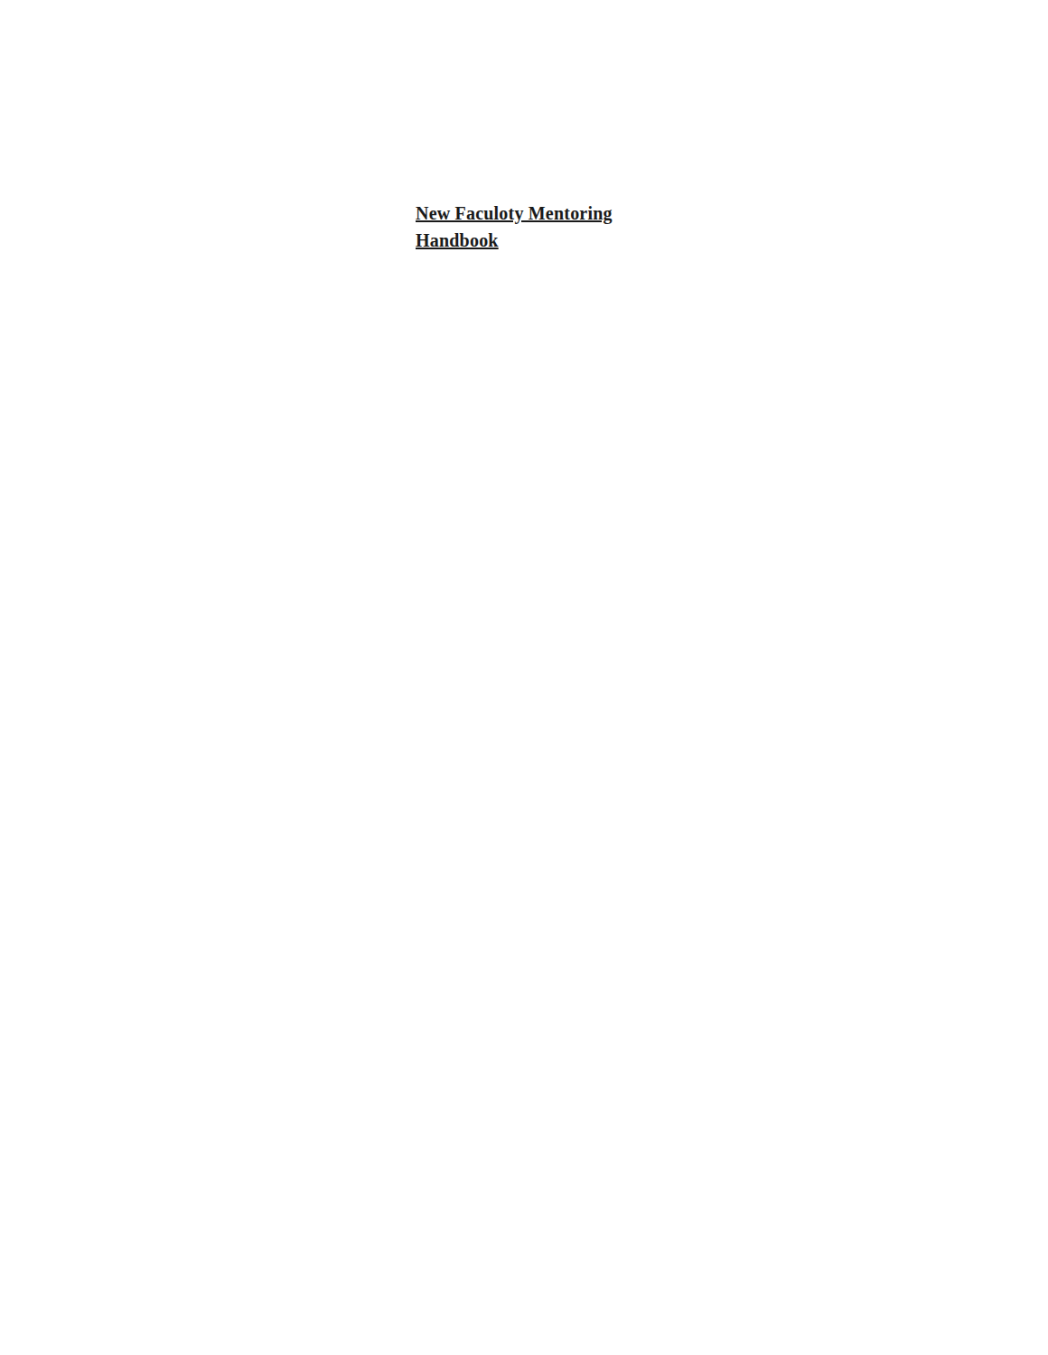New Faculoty Mentoring Handbook